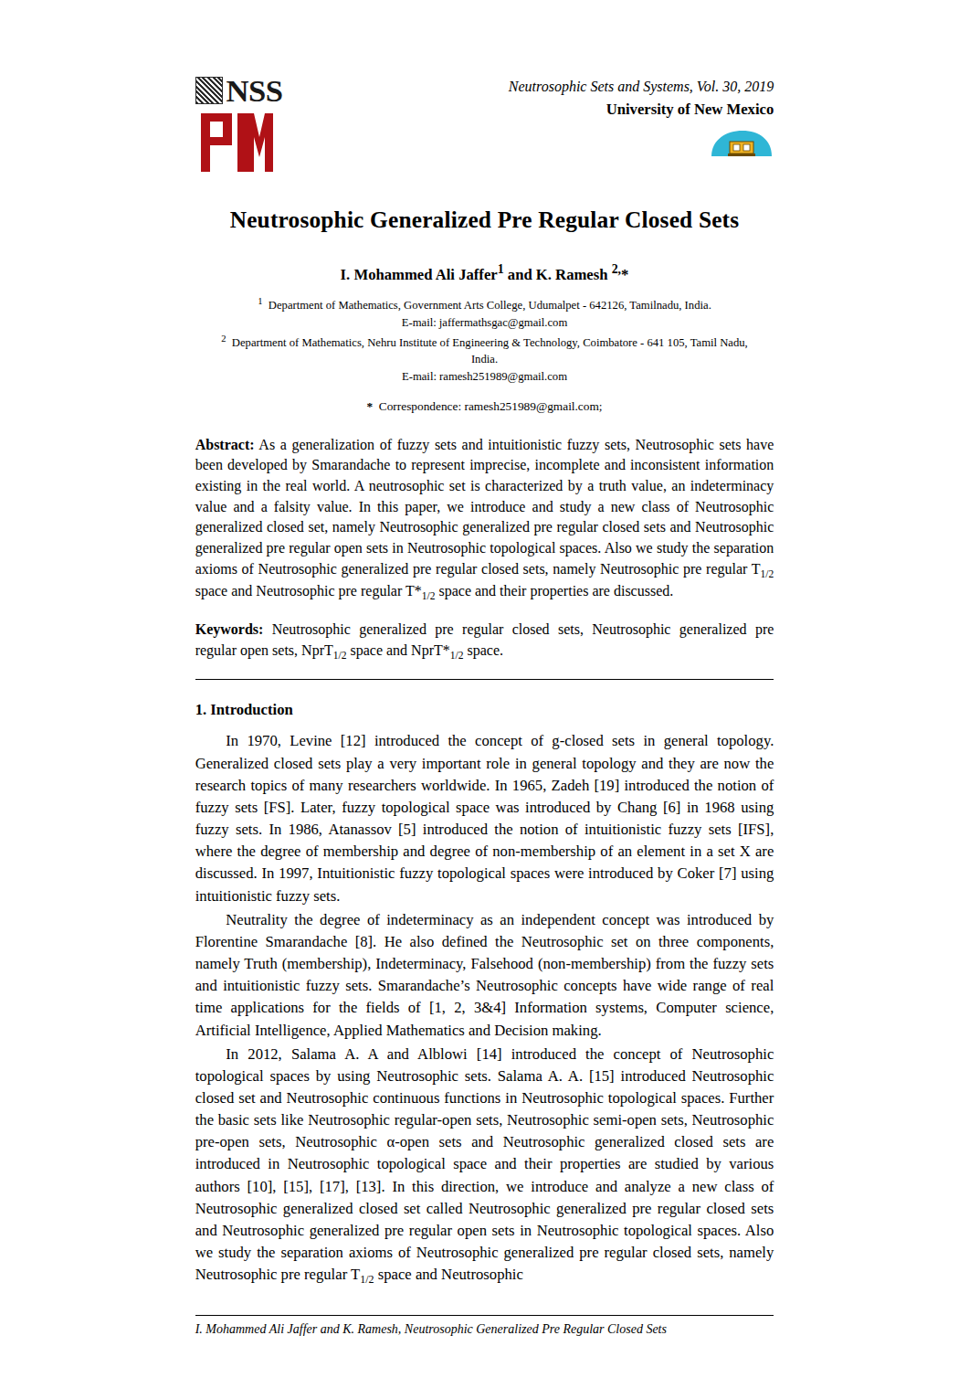NSS
Neutrosophic Sets and Systems, Vol. 30, 2019
University of New Mexico
Neutrosophic Generalized Pre Regular Closed Sets
I. Mohammed Ali Jaffer1 and K. Ramesh 2,*
1 Department of Mathematics, Government Arts College, Udumalpet - 642126, Tamilnadu, India.
E-mail: jaffermathsgac@gmail.com
2 Department of Mathematics, Nehru Institute of Engineering & Technology, Coimbatore - 641 105, Tamil Nadu, India.
E-mail: ramesh251989@gmail.com
* Correspondence: ramesh251989@gmail.com;
Abstract: As a generalization of fuzzy sets and intuitionistic fuzzy sets, Neutrosophic sets have been developed by Smarandache to represent imprecise, incomplete and inconsistent information existing in the real world. A neutrosophic set is characterized by a truth value, an indeterminacy value and a falsity value. In this paper, we introduce and study a new class of Neutrosophic generalized closed set, namely Neutrosophic generalized pre regular closed sets and Neutrosophic generalized pre regular open sets in Neutrosophic topological spaces. Also we study the separation axioms of Neutrosophic generalized pre regular closed sets, namely Neutrosophic pre regular T1/2 space and Neutrosophic pre regular T*1/2 space and their properties are discussed.
Keywords: Neutrosophic generalized pre regular closed sets, Neutrosophic generalized pre regular open sets, NprT1/2 space and NprT*1/2 space.
1. Introduction
In 1970, Levine [12] introduced the concept of g-closed sets in general topology. Generalized closed sets play a very important role in general topology and they are now the research topics of many researchers worldwide. In 1965, Zadeh [19] introduced the notion of fuzzy sets [FS]. Later, fuzzy topological space was introduced by Chang [6] in 1968 using fuzzy sets. In 1986, Atanassov [5] introduced the notion of intuitionistic fuzzy sets [IFS], where the degree of membership and degree of non-membership of an element in a set X are discussed. In 1997, Intuitionistic fuzzy topological spaces were introduced by Coker [7] using intuitionistic fuzzy sets.
Neutrality the degree of indeterminacy as an independent concept was introduced by Florentine Smarandache [8]. He also defined the Neutrosophic set on three components, namely Truth (membership), Indeterminacy, Falsehood (non-membership) from the fuzzy sets and intuitionistic fuzzy sets. Smarandache’s Neutrosophic concepts have wide range of real time applications for the fields of [1, 2, 3&4] Information systems, Computer science, Artificial Intelligence, Applied Mathematics and Decision making.
In 2012, Salama A. A and Alblowi [14] introduced the concept of Neutrosophic topological spaces by using Neutrosophic sets. Salama A. A. [15] introduced Neutrosophic closed set and Neutrosophic continuous functions in Neutrosophic topological spaces. Further the basic sets like Neutrosophic regular-open sets, Neutrosophic semi-open sets, Neutrosophic pre-open sets, Neutrosophic α-open sets and Neutrosophic generalized closed sets are introduced in Neutrosophic topological space and their properties are studied by various authors [10], [15], [17], [13]. In this direction, we introduce and analyze a new class of Neutrosophic generalized closed set called Neutrosophic generalized pre regular closed sets and Neutrosophic generalized pre regular open sets in Neutrosophic topological spaces. Also we study the separation axioms of Neutrosophic generalized pre regular closed sets, namely Neutrosophic pre regular T1/2 space and Neutrosophic
I. Mohammed Ali Jaffer and K. Ramesh, Neutrosophic Generalized Pre Regular Closed Sets